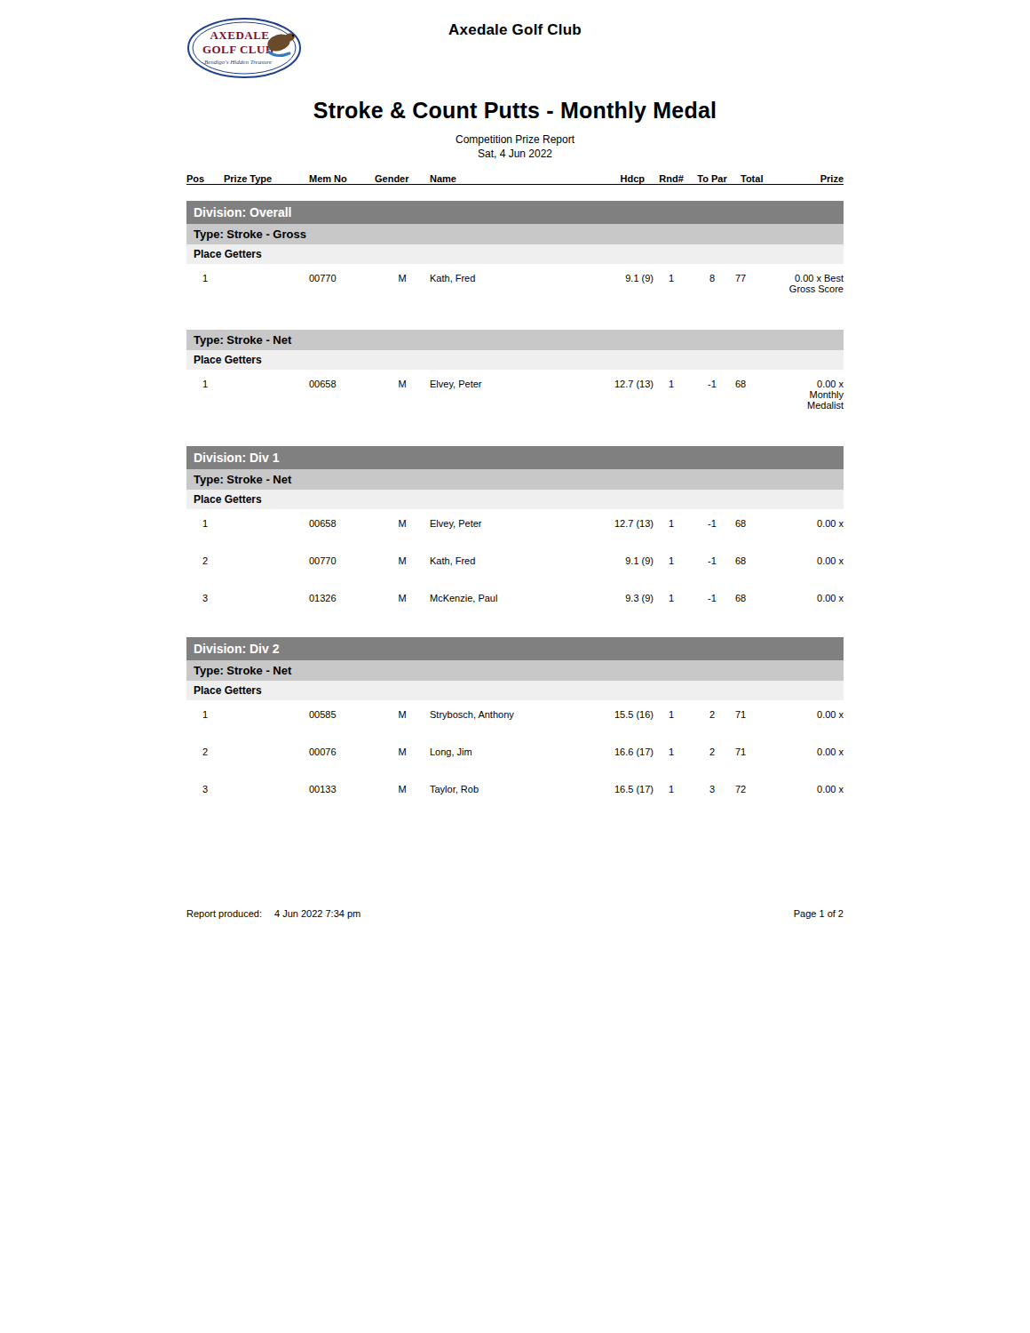AXEDALE GOLF CLUB Bendigo's Hidden Treasure
Axedale Golf Club
Stroke & Count Putts - Monthly Medal
Competition Prize Report
Sat, 4 Jun 2022
| Pos | Prize Type | Mem No | Gender | Name | Hdcp | Rnd# | To Par | Total | Prize |
Division: Overall
Type: Stroke - Gross
Place Getters
| 1 | | 00770 | M | Kath, Fred | 9.1 (9) | 1 | 8 | 77 | 0.00 x Best Gross Score |
Type: Stroke - Net
Place Getters
| 1 | | 00658 | M | Elvey, Peter | 12.7 (13) | 1 | -1 | 68 | 0.00 x Monthly Medalist |
Division: Div 1
Type: Stroke - Net
Place Getters
| 1 | | 00658 | M | Elvey, Peter | 12.7 (13) | 1 | -1 | 68 | 0.00 x |
| 2 | | 00770 | M | Kath, Fred | 9.1 (9) | 1 | -1 | 68 | 0.00 x |
| 3 | | 01326 | M | McKenzie, Paul | 9.3 (9) | 1 | -1 | 68 | 0.00 x |
Division: Div 2
Type: Stroke - Net
Place Getters
| 1 | | 00585 | M | Strybosch, Anthony | 15.5 (16) | 1 | 2 | 71 | 0.00 x |
| 2 | | 00076 | M | Long, Jim | 16.6 (17) | 1 | 2 | 71 | 0.00 x |
| 3 | | 00133 | M | Taylor, Rob | 16.5 (17) | 1 | 3 | 72 | 0.00 x |
Report produced: 4 Jun 2022 7:34 pm
Page 1 of 2